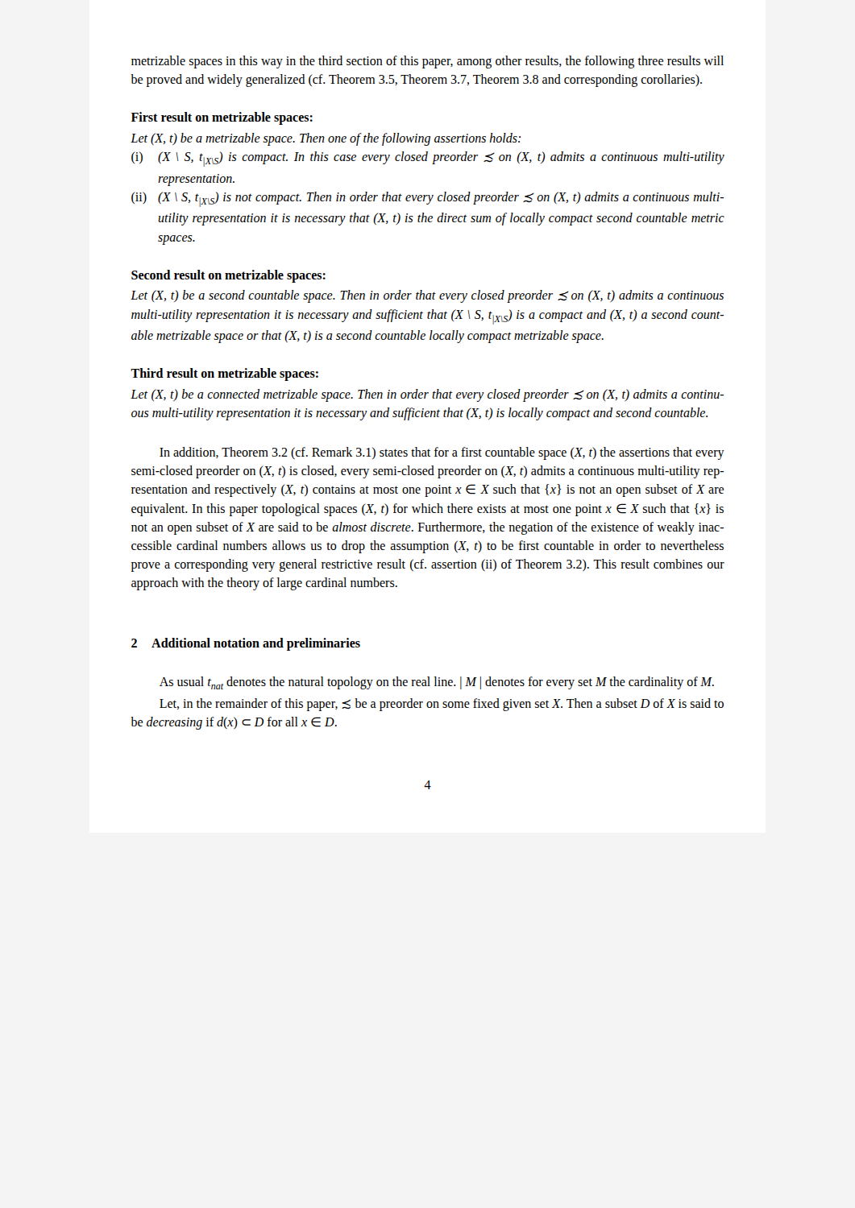metrizable spaces in this way in the third section of this paper, among other results, the following three results will be proved and widely generalized (cf. Theorem 3.5, Theorem 3.7, Theorem 3.8 and corresponding corollaries).
First result on metrizable spaces:
Let (X, t) be a metrizable space. Then one of the following assertions holds:
(i) (X \ S, t|X\S) is compact. In this case every closed preorder ≾ on (X, t) admits a continuous multi-utility representation.
(ii) (X \ S, t|X\S) is not compact. Then in order that every closed preorder ≾ on (X, t) admits a continuous multi-utility representation it is necessary that (X, t) is the direct sum of locally compact second countable metric spaces.
Second result on metrizable spaces:
Let (X, t) be a second countable space. Then in order that every closed preorder ≾ on (X, t) admits a continuous multi-utility representation it is necessary and sufficient that (X \ S, t|X\S) is a compact and (X, t) a second countable metrizable space or that (X, t) is a second countable locally compact metrizable space.
Third result on metrizable spaces:
Let (X, t) be a connected metrizable space. Then in order that every closed preorder ≾ on (X, t) admits a continuous multi-utility representation it is necessary and sufficient that (X, t) is locally compact and second countable.
In addition, Theorem 3.2 (cf. Remark 3.1) states that for a first countable space (X, t) the assertions that every semi-closed preorder on (X, t) is closed, every semi-closed preorder on (X, t) admits a continuous multi-utility representation and respectively (X, t) contains at most one point x ∈ X such that {x} is not an open subset of X are equivalent. In this paper topological spaces (X, t) for which there exists at most one point x ∈ X such that {x} is not an open subset of X are said to be almost discrete. Furthermore, the negation of the existence of weakly inaccessible cardinal numbers allows us to drop the assumption (X, t) to be first countable in order to nevertheless prove a corresponding very general restrictive result (cf. assertion (ii) of Theorem 3.2). This result combines our approach with the theory of large cardinal numbers.
2 Additional notation and preliminaries
As usual tnat denotes the natural topology on the real line. | M | denotes for every set M the cardinality of M.
Let, in the remainder of this paper, ≾ be a preorder on some fixed given set X. Then a subset D of X is said to be decreasing if d(x) ⊂ D for all x ∈ D.
4